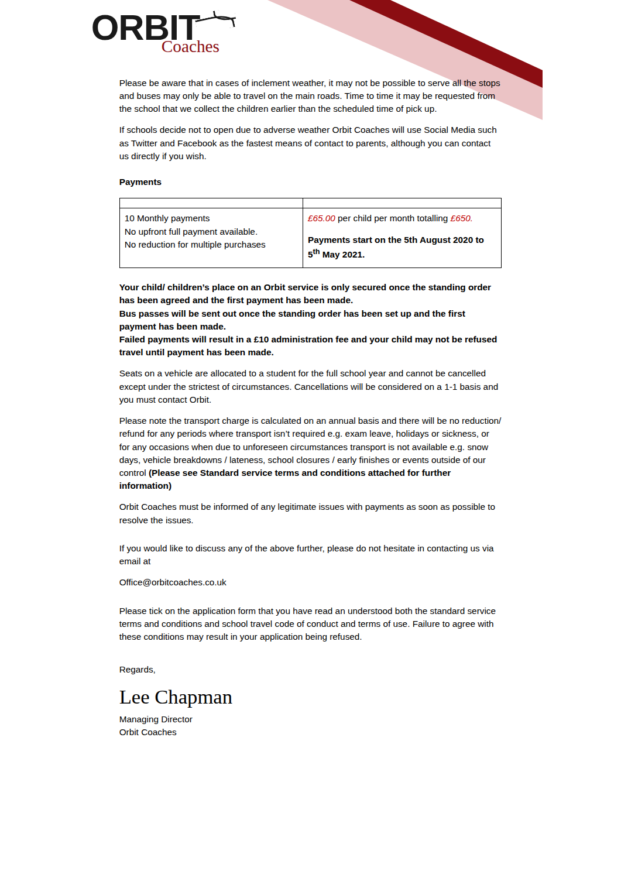ORBIT
Coaches
Please be aware that in cases of inclement weather, it may not be possible to serve all the stops and buses may only be able to travel on the main roads. Time to time it may be requested from the school that we collect the children earlier than the scheduled time of pick up.
If schools decide not to open due to adverse weather Orbit Coaches will use Social Media such as Twitter and Facebook as the fastest means of contact to parents, although you can contact us directly if you wish.
Payments
| 10 Monthly payments No upfront full payment available. No reduction for multiple purchases | £65.00 per child per month totalling £650. Payments start on the 5th August 2020 to 5 th May 2021. |
Your child/ children’s place on an Orbit service is only secured once the standing order has been agreed and the first payment has been made.
Bus passes will be sent out once the standing order has been set up and the first payment has been made.
Failed payments will result in a £10 administration fee and your child may not be refused travel until payment has been made.
Seats on a vehicle are allocated to a student for the full school year and cannot be cancelled except under the strictest of circumstances. Cancellations will be considered on a 1-1 basis and you must contact Orbit.
Please note the transport charge is calculated on an annual basis and there will be no reduction/ refund for any periods where transport isn’t required e.g. exam leave, holidays or sickness, or for any occasions when due to unforeseen circumstances transport is not available e.g. snow days, vehicle breakdowns / lateness, school closures / early finishes or events outside of our control (Please see Standard service terms and conditions attached for further information)
Orbit Coaches must be informed of any legitimate issues with payments as soon as possible to resolve the issues.
If you would like to discuss any of the above further, please do not hesitate in contacting us via email at
Office@orbitcoaches.co.uk
Please tick on the application form that you have read an understood both the standard service terms and conditions and school travel code of conduct and terms of use. Failure to agree with these conditions may result in your application being refused.
Regards,
Lee Chapman
Managing Director
Orbit Coaches